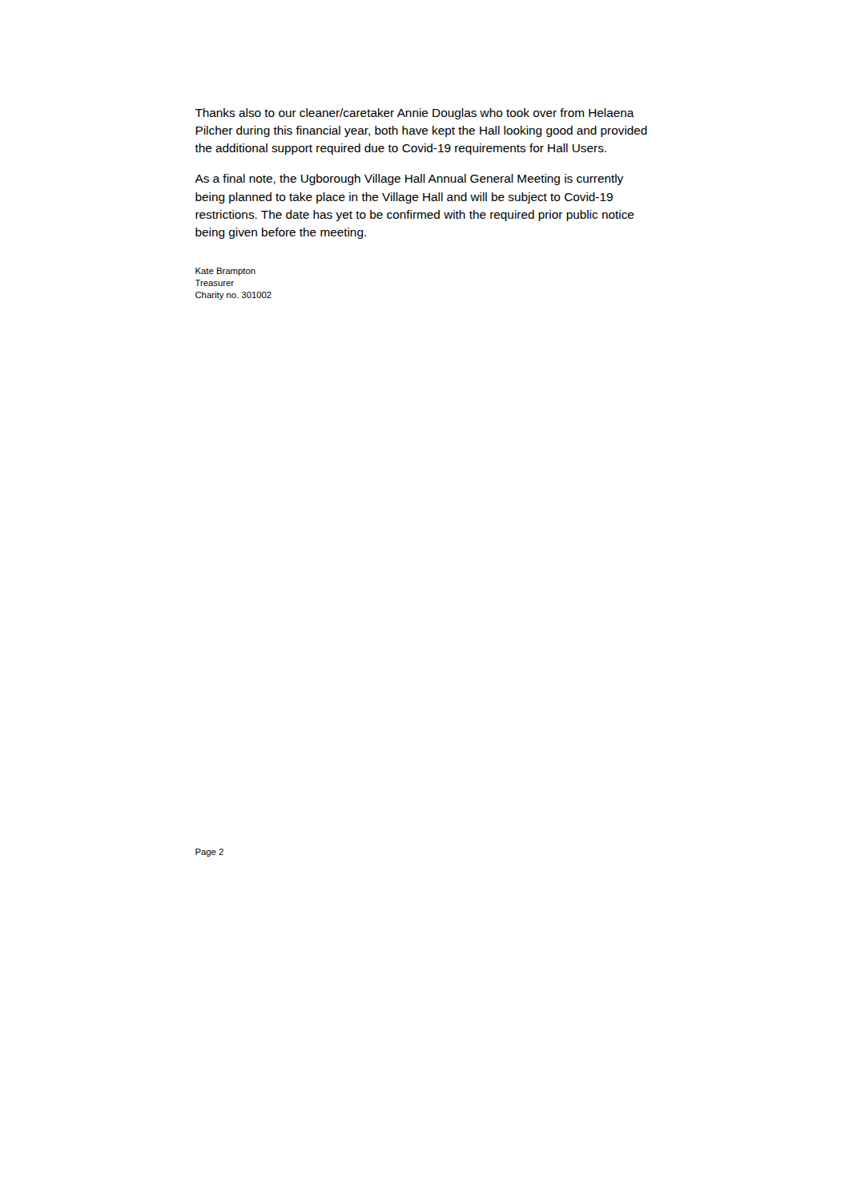Thanks also to our cleaner/caretaker Annie Douglas who took over from Helaena Pilcher during this financial year, both have kept the Hall looking good and provided the additional support required due to Covid-19 requirements for Hall Users.
As a final note, the Ugborough Village Hall Annual General Meeting is currently being planned to take place in the Village Hall and will be subject to Covid-19 restrictions. The date has yet to be confirmed with the required prior public notice being given before the meeting.
Kate Brampton
Treasurer
Charity no. 301002
Page 2